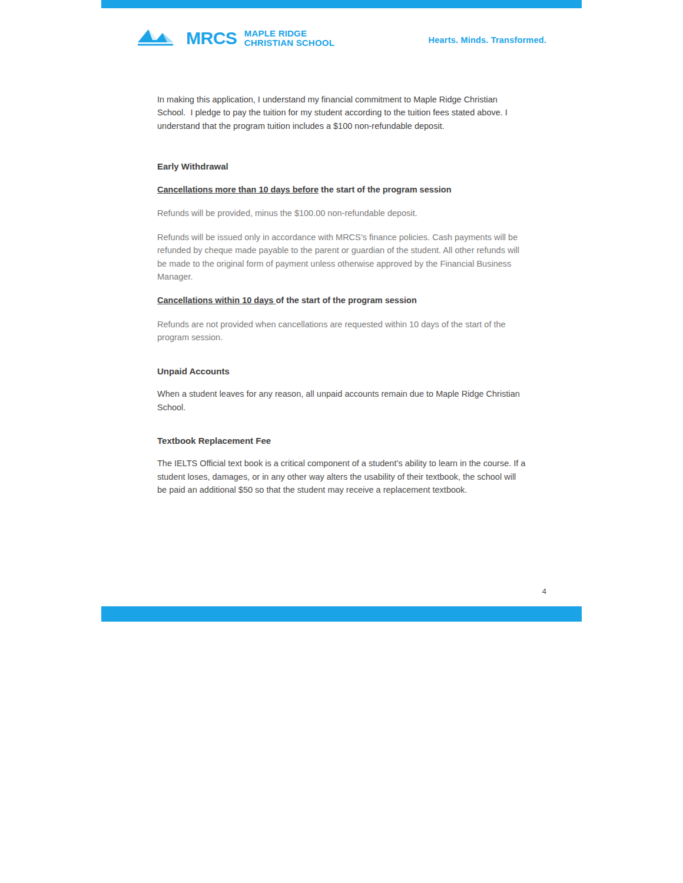MRCS MAPLE RIDGE CHRISTIAN SCHOOL
Hearts. Minds. Transformed.
In making this application, I understand my financial commitment to Maple Ridge Christian School. I pledge to pay the tuition for my student according to the tuition fees stated above. I understand that the program tuition includes a $100 non-refundable deposit.
Early Withdrawal
Cancellations more than 10 days before the start of the program session
Refunds will be provided, minus the $100.00 non-refundable deposit.
Refunds will be issued only in accordance with MRCS’s finance policies. Cash payments will be refunded by cheque made payable to the parent or guardian of the student. All other refunds will be made to the original form of payment unless otherwise approved by the Financial Business Manager.
Cancellations within 10 days of the start of the program session
Refunds are not provided when cancellations are requested within 10 days of the start of the program session.
Unpaid Accounts
When a student leaves for any reason, all unpaid accounts remain due to Maple Ridge Christian School.
Textbook Replacement Fee
The IELTS Official text book is a critical component of a student’s ability to learn in the course. If a student loses, damages, or in any other way alters the usability of their textbook, the school will be paid an additional $50 so that the student may receive a replacement textbook.
4